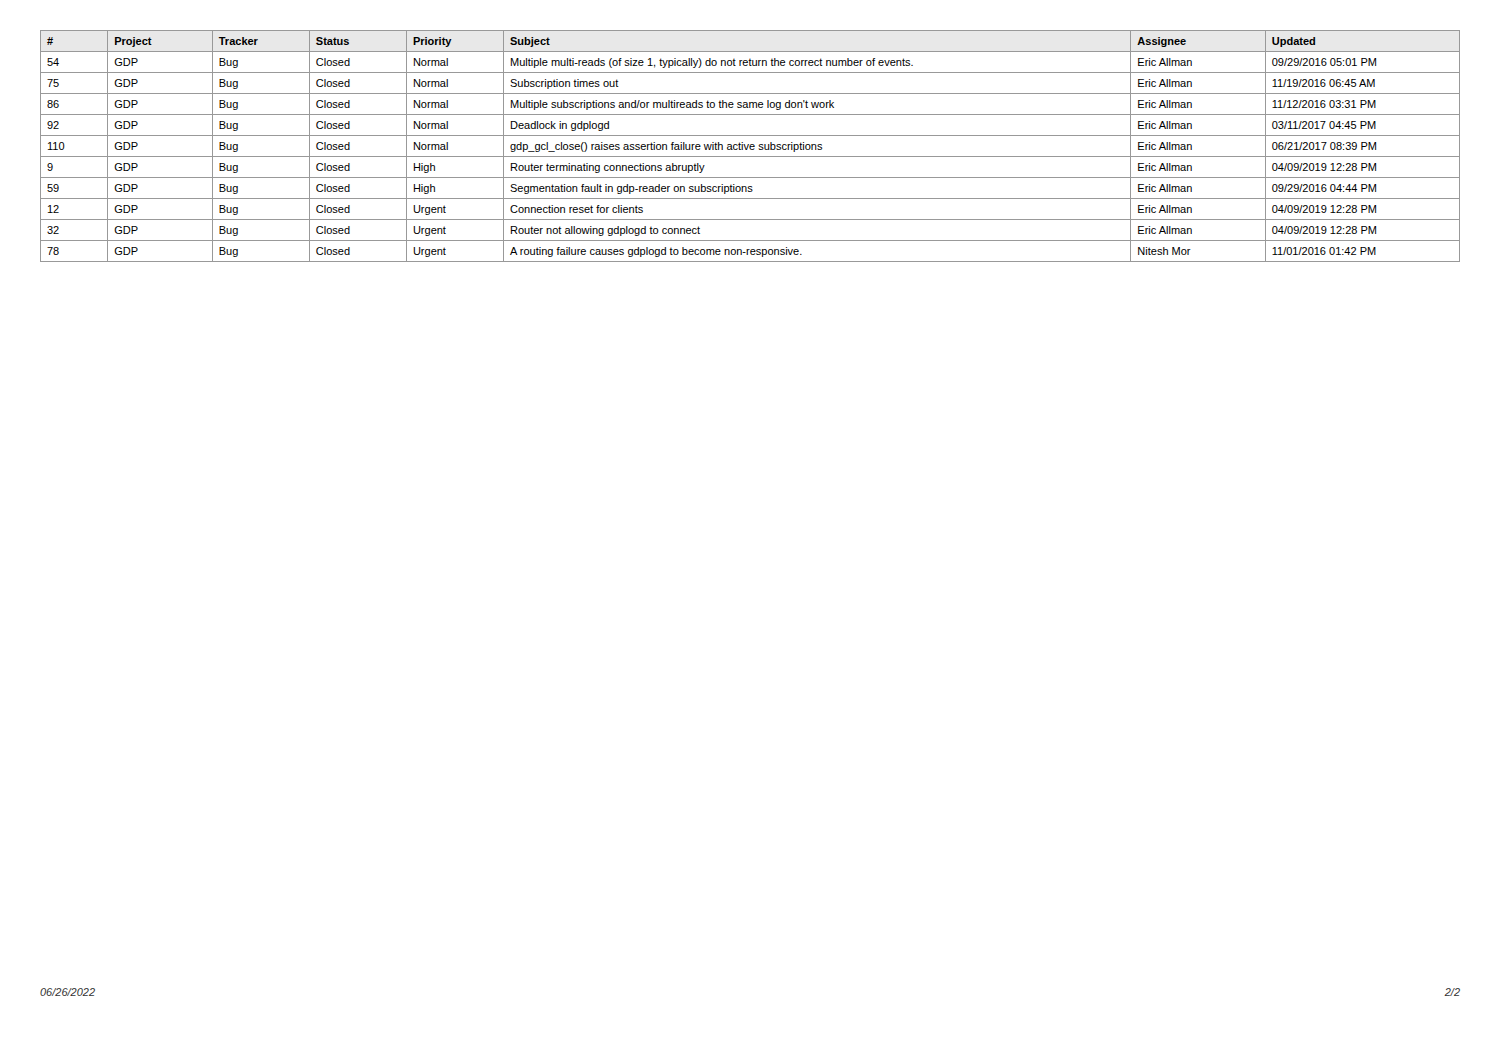| # | Project | Tracker | Status | Priority | Subject | Assignee | Updated |
| --- | --- | --- | --- | --- | --- | --- | --- |
| 54 | GDP | Bug | Closed | Normal | Multiple multi-reads (of size 1, typically) do not return the correct number of events. | Eric Allman | 09/29/2016 05:01 PM |
| 75 | GDP | Bug | Closed | Normal | Subscription times out | Eric Allman | 11/19/2016 06:45 AM |
| 86 | GDP | Bug | Closed | Normal | Multiple subscriptions and/or multireads to the same log don't work | Eric Allman | 11/12/2016 03:31 PM |
| 92 | GDP | Bug | Closed | Normal | Deadlock in gdplogd | Eric Allman | 03/11/2017 04:45 PM |
| 110 | GDP | Bug | Closed | Normal | gdp_gcl_close() raises assertion failure with active subscriptions | Eric Allman | 06/21/2017 08:39 PM |
| 9 | GDP | Bug | Closed | High | Router terminating connections abruptly | Eric Allman | 04/09/2019 12:28 PM |
| 59 | GDP | Bug | Closed | High | Segmentation fault in gdp-reader on subscriptions | Eric Allman | 09/29/2016 04:44 PM |
| 12 | GDP | Bug | Closed | Urgent | Connection reset for clients | Eric Allman | 04/09/2019 12:28 PM |
| 32 | GDP | Bug | Closed | Urgent | Router not allowing gdplogd to connect | Eric Allman | 04/09/2019 12:28 PM |
| 78 | GDP | Bug | Closed | Urgent | A routing failure causes gdplogd to become non-responsive. | Nitesh Mor | 11/01/2016 01:42 PM |
06/26/2022 2/2